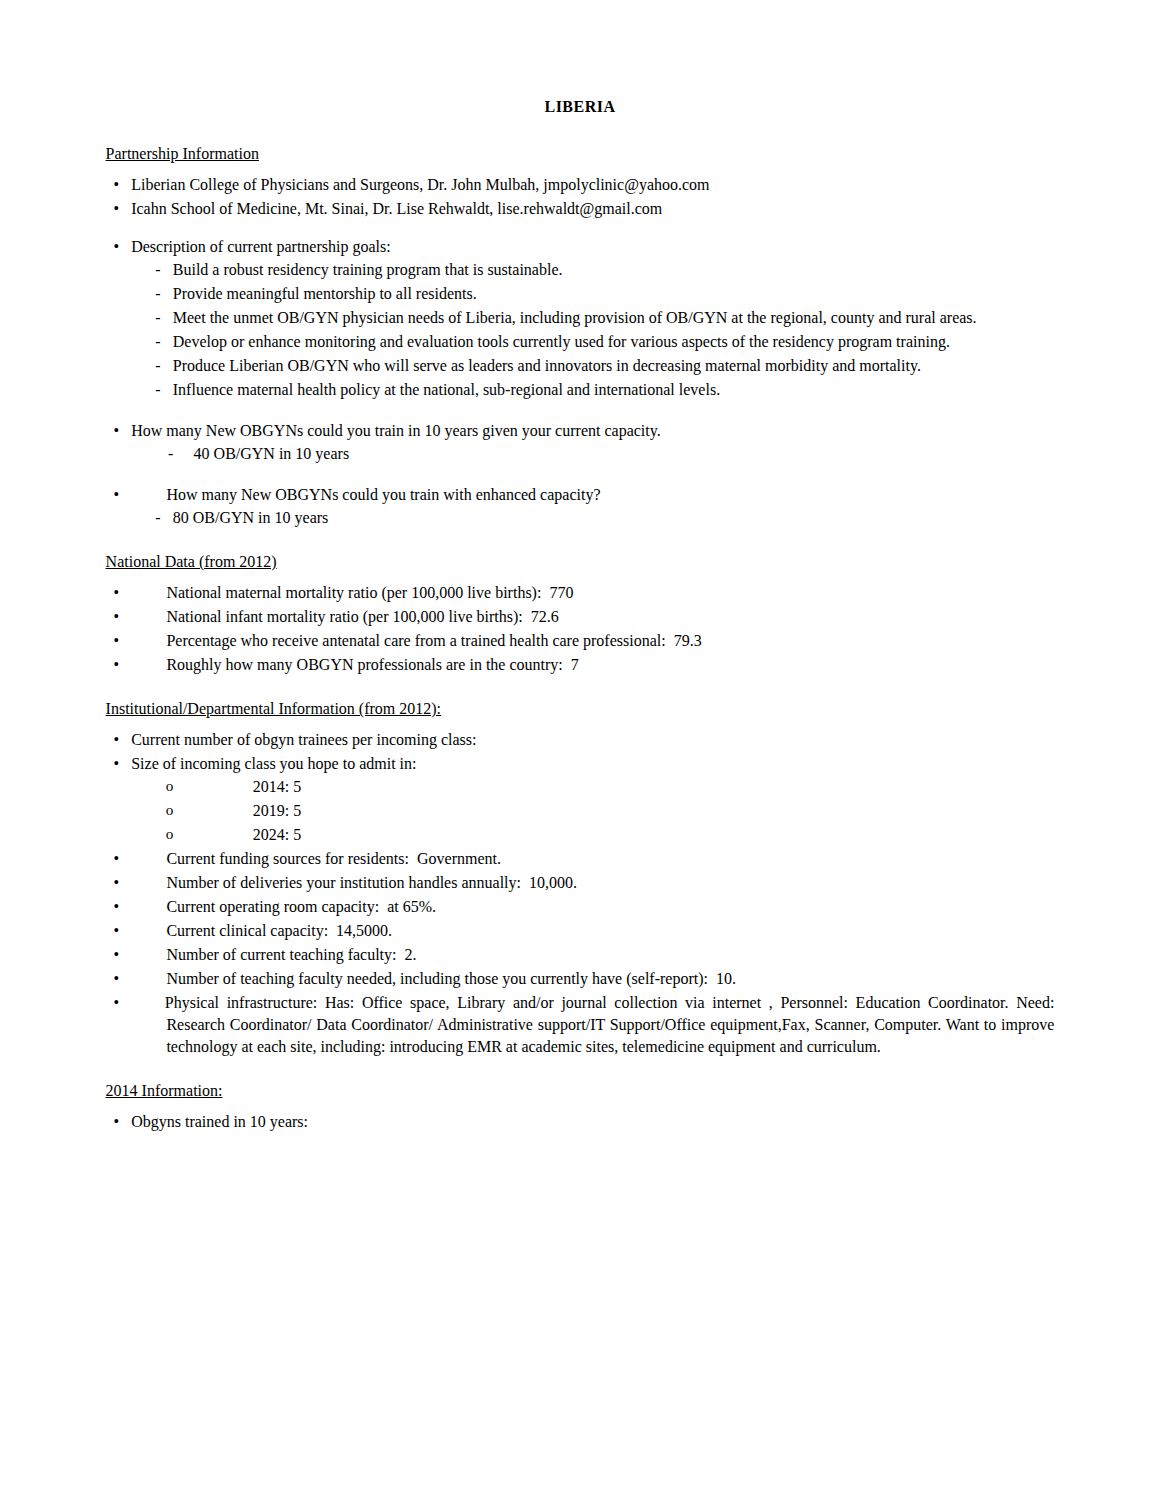LIBERIA
Partnership Information
Liberian College of Physicians and Surgeons, Dr. John Mulbah, jmpolyclinic@yahoo.com
Icahn School of Medicine, Mt. Sinai, Dr. Lise Rehwaldt, lise.rehwaldt@gmail.com
Description of current partnership goals:
Build a robust residency training program that is sustainable.
Provide meaningful mentorship to all residents.
Meet the unmet OB/GYN physician needs of Liberia, including provision of OB/GYN at the regional, county and rural areas.
Develop or enhance monitoring and evaluation tools currently used for various aspects of the residency program training.
Produce Liberian OB/GYN who will serve as leaders and innovators in decreasing maternal morbidity and mortality.
Influence maternal health policy at the national, sub-regional and international levels.
How many New OBGYNs could you train in 10 years given your current capacity.
40 OB/GYN in 10 years
How many New OBGYNs could you train with enhanced capacity?
80 OB/GYN in 10 years
National Data (from 2012)
National maternal mortality ratio (per 100,000 live births): 770
National infant mortality ratio (per 100,000 live births): 72.6
Percentage who receive antenatal care from a trained health care professional: 79.3
Roughly how many OBGYN professionals are in the country: 7
Institutional/Departmental Information (from 2012):
Current number of obgyn trainees per incoming class:
Size of incoming class you hope to admit in:
2014: 5
2019: 5
2024: 5
Current funding sources for residents: Government.
Number of deliveries your institution handles annually: 10,000.
Current operating room capacity: at 65%.
Current clinical capacity: 14,5000.
Number of current teaching faculty: 2.
Number of teaching faculty needed, including those you currently have (self-report): 10.
Physical infrastructure: Has: Office space, Library and/or journal collection via internet , Personnel: Education Coordinator. Need: Research Coordinator/ Data Coordinator/ Administrative support/IT Support/Office equipment,Fax, Scanner, Computer. Want to improve technology at each site, including: introducing EMR at academic sites, telemedicine equipment and curriculum.
2014 Information:
Obgyns trained in 10 years: